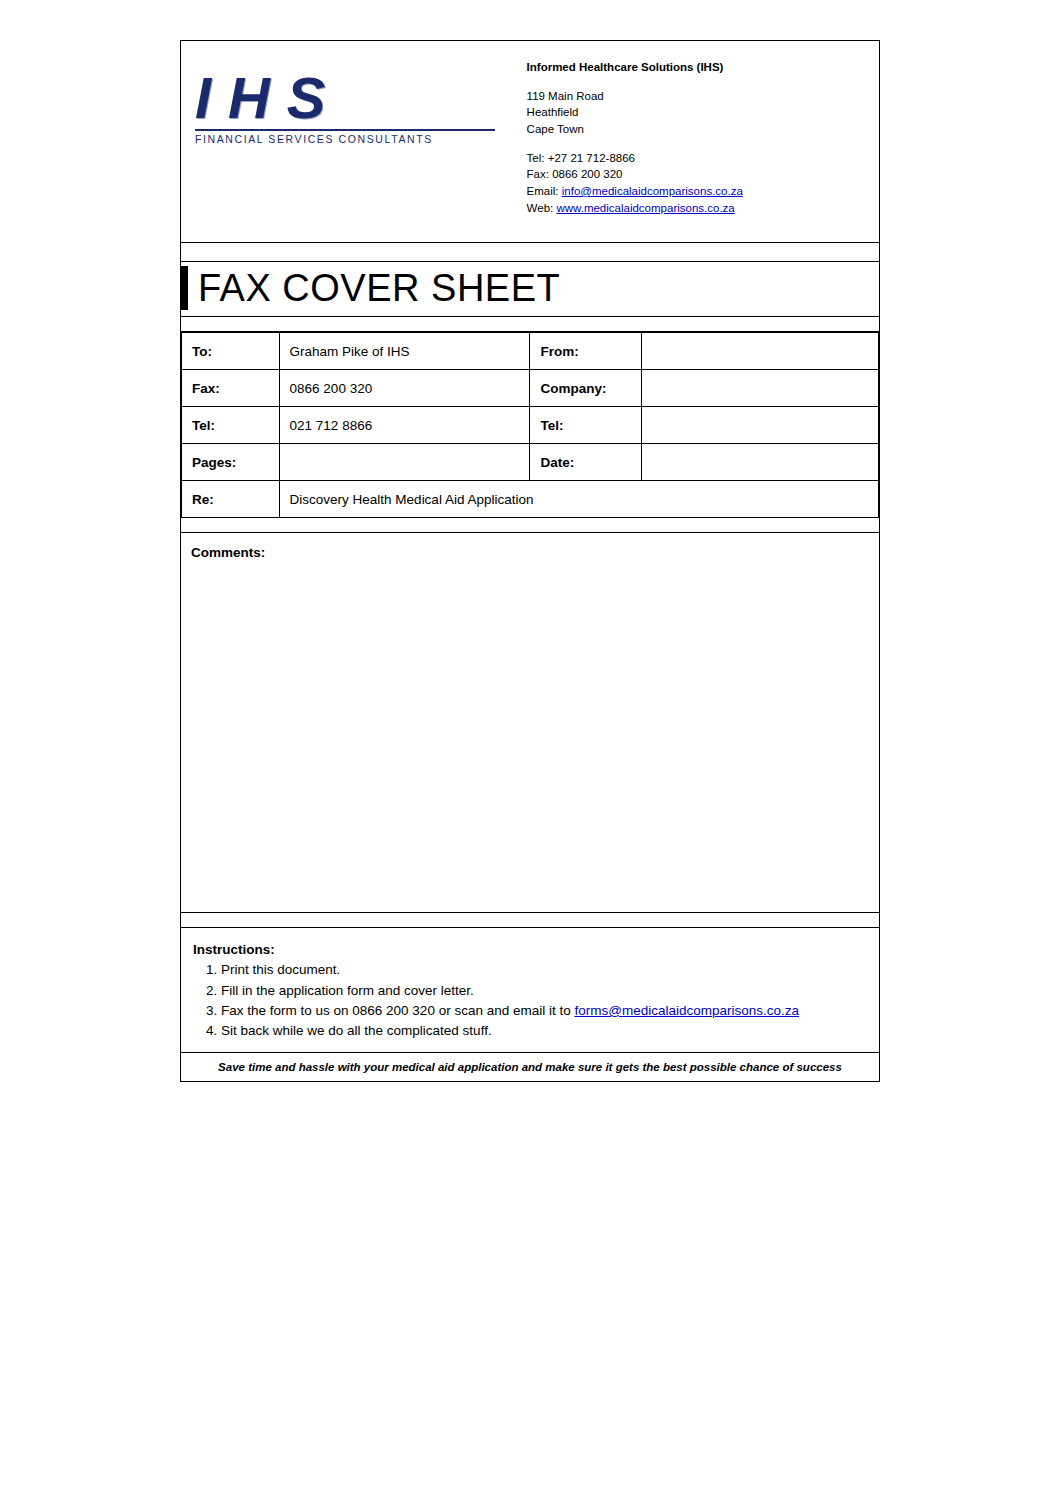I H S
Financial Services Consultants
Informed Healthcare Solutions (IHS)
119 Main Road
Heathfield
Cape Town
Tel: +27 21 712-8866
Fax: 0866 200 320
Email: info@medicalaidcomparisons.co.za
Web: www.medicalaidcomparisons.co.za
FAX COVER SHEET
| To: | Graham Pike of IHS | From: | |
| Fax: | 0866 200 320 | Company: | |
| Tel: | 021 712 8866 | Tel: | |
| Pages: | | Date: | |
| Re: | Discovery Health Medical Aid Application |
Comments:
Instructions:
Print this document.
Fill in the application form and cover letter.
Fax the form to us on 0866 200 320 or scan and email it to forms@medicalaidcomparisons.co.za
Sit back while we do all the complicated stuff.
Save time and hassle with your medical aid application and make sure it gets the best possible chance of success